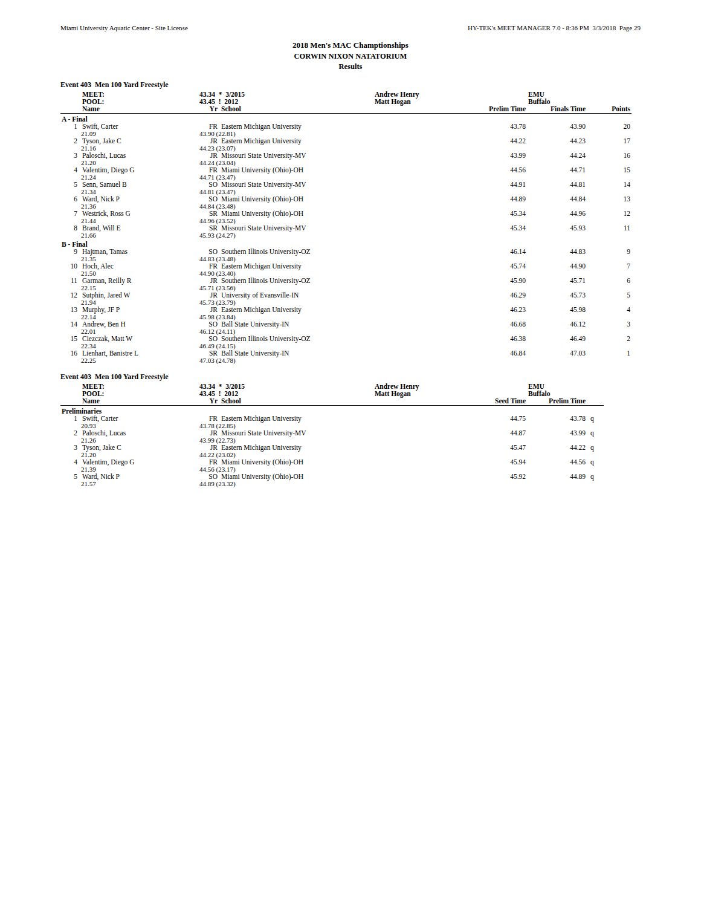Miami University Aquatic Center - Site License HY-TEK's MEET MANAGER 7.0 - 8:36 PM 3/3/2018 Page 29
2018 Men's MAC Champtionships
CORWIN NIXON NATATORIUM
Results
Event 403 Men 100 Yard Freestyle
| | MEET: | 43.34 * 3/2015 | Andrew Henry | EMU | |
| | POOL: | 43.45 ! 2012 | Matt Hogan | Buffalo | |
| | Name | Yr | School | Prelim Time | Finals Time | Points |
| A - Final |
| 1 | Swift, Carter | FR | Eastern Michigan University | 43.78 | 43.90 | 20 |
| | 21.09 | 43.90 (22.81) | | | |
| 2 | Tyson, Jake C | JR | Eastern Michigan University | 44.22 | 44.23 | 17 |
| | 21.16 | 44.23 (23.07) | | | |
| 3 | Paloschi, Lucas | JR | Missouri State University-MV | 43.99 | 44.24 | 16 |
| | 21.20 | 44.24 (23.04) | | | |
| 4 | Valentim, Diego G | FR | Miami University (Ohio)-OH | 44.56 | 44.71 | 15 |
| | 21.24 | 44.71 (23.47) | | | |
| 5 | Senn, Samuel B | SO | Missouri State University-MV | 44.91 | 44.81 | 14 |
| | 21.34 | 44.81 (23.47) | | | |
| 6 | Ward, Nick P | SO | Miami University (Ohio)-OH | 44.89 | 44.84 | 13 |
| | 21.36 | 44.84 (23.48) | | | |
| 7 | Westrick, Ross G | SR | Miami University (Ohio)-OH | 45.34 | 44.96 | 12 |
| | 21.44 | 44.96 (23.52) | | | |
| 8 | Brand, Will E | SR | Missouri State University-MV | 45.34 | 45.93 | 11 |
| | 21.66 | 45.93 (24.27) | | | |
| B - Final |
| 9 | Hajtman, Tamas | SO | Southern Illinois University-OZ | 46.14 | 44.83 | 9 |
| | 21.35 | 44.83 (23.48) | | | |
| 10 | Hoch, Alec | FR | Eastern Michigan University | 45.74 | 44.90 | 7 |
| | 21.50 | 44.90 (23.40) | | | |
| 11 | Garman, Reilly R | JR | Southern Illinois University-OZ | 45.90 | 45.71 | 6 |
| | 22.15 | 45.71 (23.56) | | | |
| 12 | Sutphin, Jared W | JR | University of Evansville-IN | 46.29 | 45.73 | 5 |
| | 21.94 | 45.73 (23.79) | | | |
| 13 | Murphy, JF P | JR | Eastern Michigan University | 46.23 | 45.98 | 4 |
| | 22.14 | 45.98 (23.84) | | | |
| 14 | Andrew, Ben H | SO | Ball State University-IN | 46.68 | 46.12 | 3 |
| | 22.01 | 46.12 (24.11) | | | |
| 15 | Ciezczak, Matt W | SO | Southern Illinois University-OZ | 46.38 | 46.49 | 2 |
| | 22.34 | 46.49 (24.15) | | | |
| 16 | Lienhart, Banistre L | SR | Ball State University-IN | 46.84 | 47.03 | 1 |
| | 22.25 | 47.03 (24.78) | | | |
Event 403 Men 100 Yard Freestyle
| | MEET: | 43.34 * 3/2015 | Andrew Henry | EMU | |
| | POOL: | 43.45 ! 2012 | Matt Hogan | Buffalo | |
| | Name | Yr | School | Seed Time | Prelim Time | |
| Preliminaries |
| 1 | Swift, Carter | FR | Eastern Michigan University | 44.75 | 43.78 | q |
| | 20.93 | 43.78 (22.85) | | | |
| 2 | Paloschi, Lucas | JR | Missouri State University-MV | 44.87 | 43.99 | q |
| | 21.26 | 43.99 (22.73) | | | |
| 3 | Tyson, Jake C | JR | Eastern Michigan University | 45.47 | 44.22 | q |
| | 21.20 | 44.22 (23.02) | | | |
| 4 | Valentim, Diego G | FR | Miami University (Ohio)-OH | 45.94 | 44.56 | q |
| | 21.39 | 44.56 (23.17) | | | |
| 5 | Ward, Nick P | SO | Miami University (Ohio)-OH | 45.92 | 44.89 | q |
| | 21.57 | 44.89 (23.32) | | | |